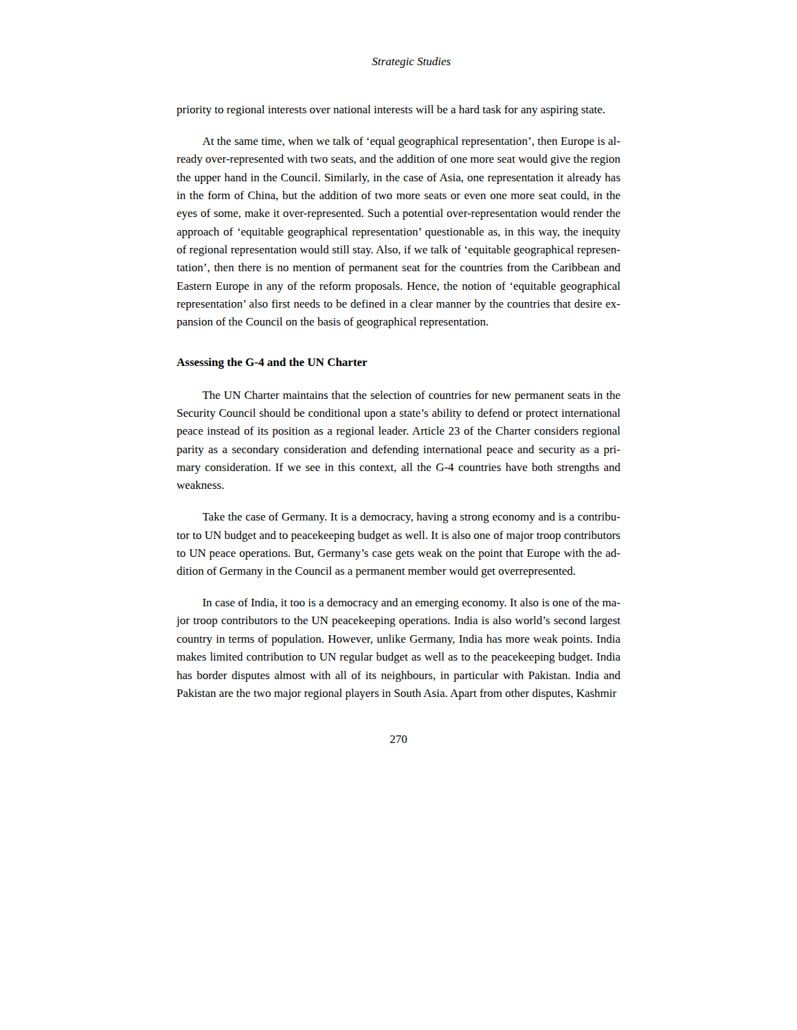Strategic Studies
priority to regional interests over national interests will be a hard task for any aspiring state.
At the same time, when we talk of ‘equal geographical representation’, then Europe is already over-represented with two seats, and the addition of one more seat would give the region the upper hand in the Council. Similarly, in the case of Asia, one representation it already has in the form of China, but the addition of two more seats or even one more seat could, in the eyes of some, make it over-represented. Such a potential over-representation would render the approach of ‘equitable geographical representation’ questionable as, in this way, the inequity of regional representation would still stay. Also, if we talk of ‘equitable geographical representation’, then there is no mention of permanent seat for the countries from the Caribbean and Eastern Europe in any of the reform proposals. Hence, the notion of ‘equitable geographical representation’ also first needs to be defined in a clear manner by the countries that desire expansion of the Council on the basis of geographical representation.
Assessing the G-4 and the UN Charter
The UN Charter maintains that the selection of countries for new permanent seats in the Security Council should be conditional upon a state’s ability to defend or protect international peace instead of its position as a regional leader. Article 23 of the Charter considers regional parity as a secondary consideration and defending international peace and security as a primary consideration. If we see in this context, all the G-4 countries have both strengths and weakness.
Take the case of Germany. It is a democracy, having a strong economy and is a contributor to UN budget and to peacekeeping budget as well. It is also one of major troop contributors to UN peace operations. But, Germany’s case gets weak on the point that Europe with the addition of Germany in the Council as a permanent member would get overrepresented.
In case of India, it too is a democracy and an emerging economy. It also is one of the major troop contributors to the UN peacekeeping operations. India is also world’s second largest country in terms of population. However, unlike Germany, India has more weak points. India makes limited contribution to UN regular budget as well as to the peacekeeping budget. India has border disputes almost with all of its neighbours, in particular with Pakistan. India and Pakistan are the two major regional players in South Asia. Apart from other disputes, Kashmir
270